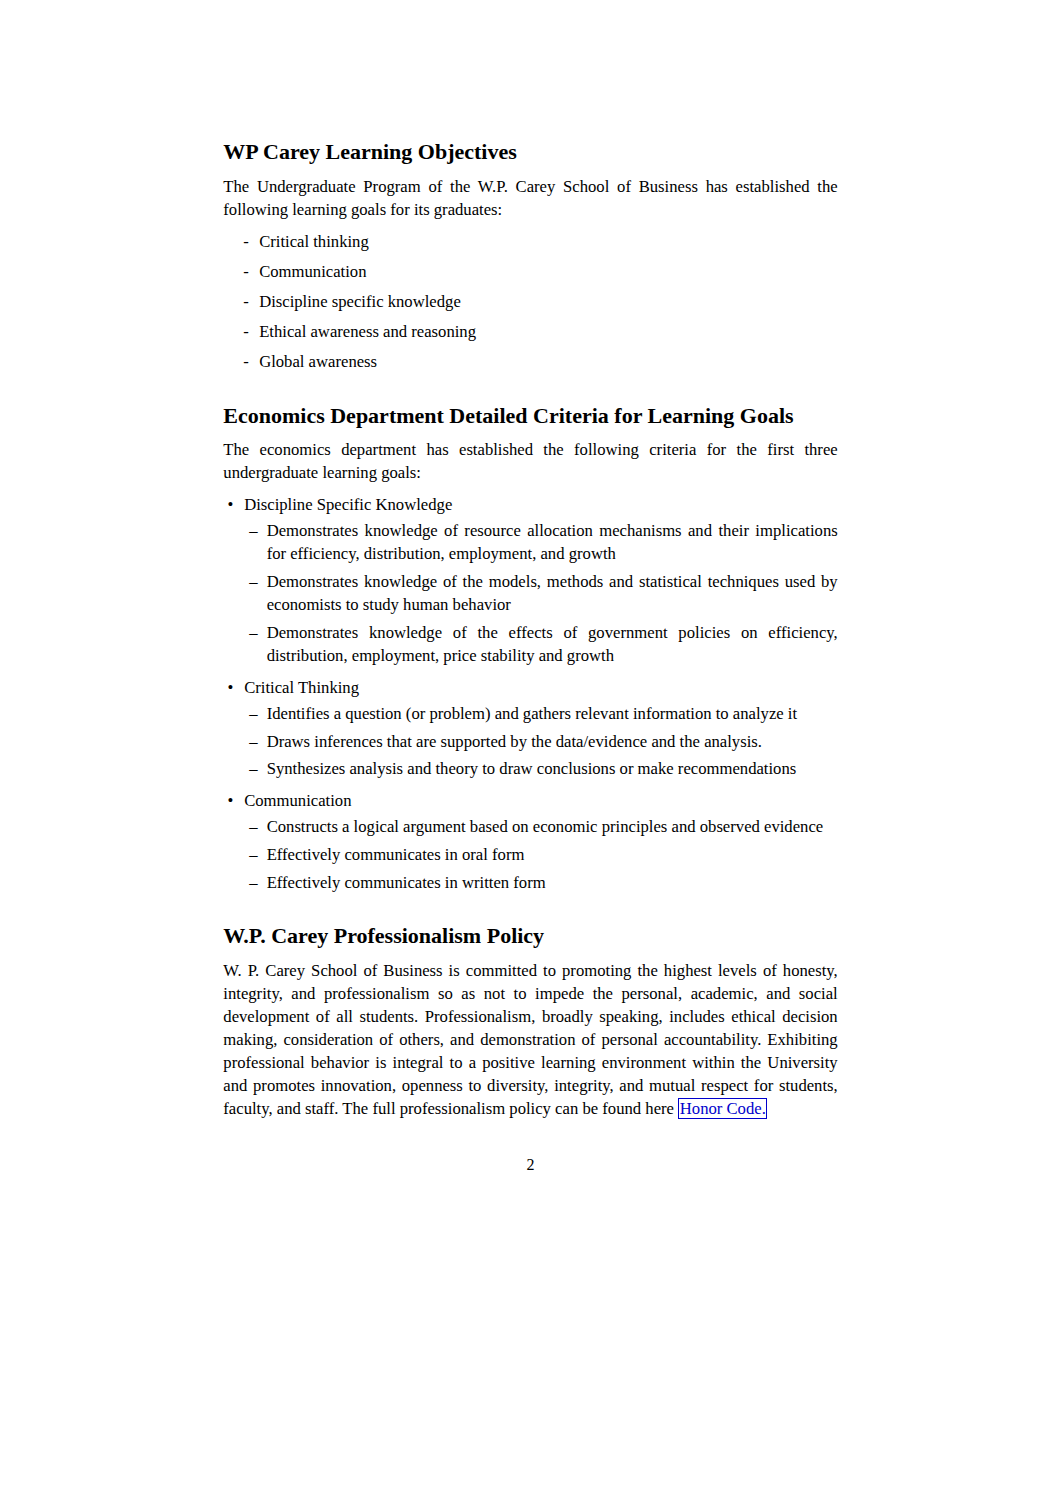WP Carey Learning Objectives
The Undergraduate Program of the W.P. Carey School of Business has established the following learning goals for its graduates:
Critical thinking
Communication
Discipline specific knowledge
Ethical awareness and reasoning
Global awareness
Economics Department Detailed Criteria for Learning Goals
The economics department has established the following criteria for the first three undergraduate learning goals:
Discipline Specific Knowledge
Demonstrates knowledge of resource allocation mechanisms and their implications for efficiency, distribution, employment, and growth
Demonstrates knowledge of the models, methods and statistical techniques used by economists to study human behavior
Demonstrates knowledge of the effects of government policies on efficiency, distribution, employment, price stability and growth
Critical Thinking
Identifies a question (or problem) and gathers relevant information to analyze it
Draws inferences that are supported by the data/evidence and the analysis.
Synthesizes analysis and theory to draw conclusions or make recommendations
Communication
Constructs a logical argument based on economic principles and observed evidence
Effectively communicates in oral form
Effectively communicates in written form
W.P. Carey Professionalism Policy
W. P. Carey School of Business is committed to promoting the highest levels of honesty, integrity, and professionalism so as not to impede the personal, academic, and social development of all students. Professionalism, broadly speaking, includes ethical decision making, consideration of others, and demonstration of personal accountability. Exhibiting professional behavior is integral to a positive learning environment within the University and promotes innovation, openness to diversity, integrity, and mutual respect for students, faculty, and staff. The full professionalism policy can be found here Honor Code.
2